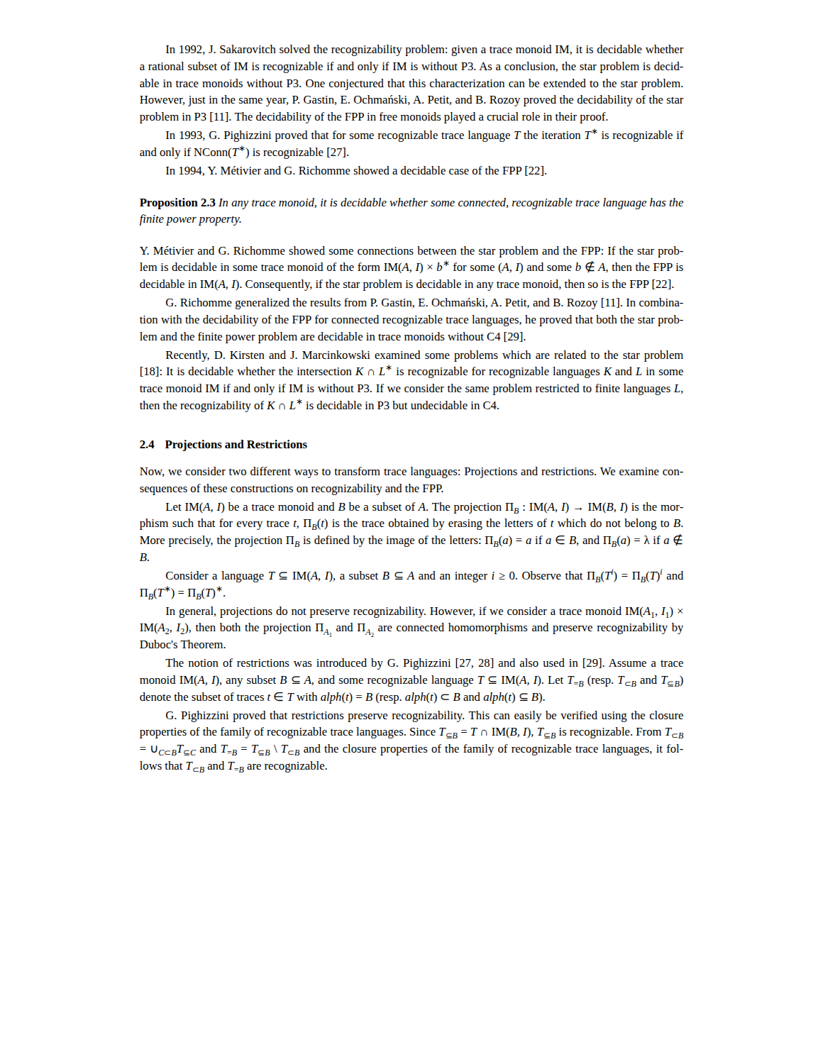In 1992, J. Sakarovitch solved the recognizability problem: given a trace monoid IM, it is decidable whether a rational subset of IM is recognizable if and only if IM is without P3. As a conclusion, the star problem is decidable in trace monoids without P3. One conjectured that this characterization can be extended to the star problem. However, just in the same year, P. Gastin, E. Ochmański, A. Petit, and B. Rozoy proved the decidability of the star problem in P3 [11]. The decidability of the FPP in free monoids played a crucial role in their proof.
In 1993, G. Pighizzini proved that for some recognizable trace language T the iteration T∗ is recognizable if and only if NConn(T∗) is recognizable [27].
In 1994, Y. Métivier and G. Richomme showed a decidable case of the FPP [22].
Proposition 2.3 In any trace monoid, it is decidable whether some connected, recognizable trace language has the finite power property.
Y. Métivier and G. Richomme showed some connections between the star problem and the FPP: If the star problem is decidable in some trace monoid of the form IM(A, I) × b∗ for some (A, I) and some b ∉ A, then the FPP is decidable in IM(A, I). Consequently, if the star problem is decidable in any trace monoid, then so is the FPP [22].
G. Richomme generalized the results from P. Gastin, E. Ochmański, A. Petit, and B. Rozoy [11]. In combination with the decidability of the FPP for connected recognizable trace languages, he proved that both the star problem and the finite power problem are decidable in trace monoids without C4 [29].
Recently, D. Kirsten and J. Marcinkowski examined some problems which are related to the star problem [18]: It is decidable whether the intersection K ∩ L∗ is recognizable for recognizable languages K and L in some trace monoid IM if and only if IM is without P3. If we consider the same problem restricted to finite languages L, then the recognizability of K ∩ L∗ is decidable in P3 but undecidable in C4.
2.4 Projections and Restrictions
Now, we consider two different ways to transform trace languages: Projections and restrictions. We examine consequences of these constructions on recognizability and the FPP.
Let IM(A, I) be a trace monoid and B be a subset of A. The projection ΠB : IM(A, I) → IM(B, I) is the morphism such that for every trace t, ΠB(t) is the trace obtained by erasing the letters of t which do not belong to B. More precisely, the projection ΠB is defined by the image of the letters: ΠB(a) = a if a ∈ B, and ΠB(a) = λ if a ∉ B.
Consider a language T ⊆ IM(A, I), a subset B ⊆ A and an integer i ≥ 0. Observe that ΠB(Ti) = ΠB(T)i and ΠB(T∗) = ΠB(T)∗.
In general, projections do not preserve recognizability. However, if we consider a trace monoid IM(A1, I1) × IM(A2, I2), then both the projection ΠA1 and ΠA2 are connected homomorphisms and preserve recognizability by Duboc's Theorem.
The notion of restrictions was introduced by G. Pighizzini [27, 28] and also used in [29]. Assume a trace monoid IM(A, I), any subset B ⊆ A, and some recognizable language T ⊆ IM(A, I). Let T=B (resp. T⊂B and T⊆B) denote the subset of traces t ∈ T with alph(t) = B (resp. alph(t) ⊂ B and alph(t) ⊆ B).
G. Pighizzini proved that restrictions preserve recognizability. This can easily be verified using the closure properties of the family of recognizable trace languages. Since T⊆B = T ∩ IM(B, I), T⊆B is recognizable. From T⊂B = ∪C⊂BT⊆C and T=B = T⊆B \ T⊂B and the closure properties of the family of recognizable trace languages, it follows that T⊂B and T=B are recognizable.